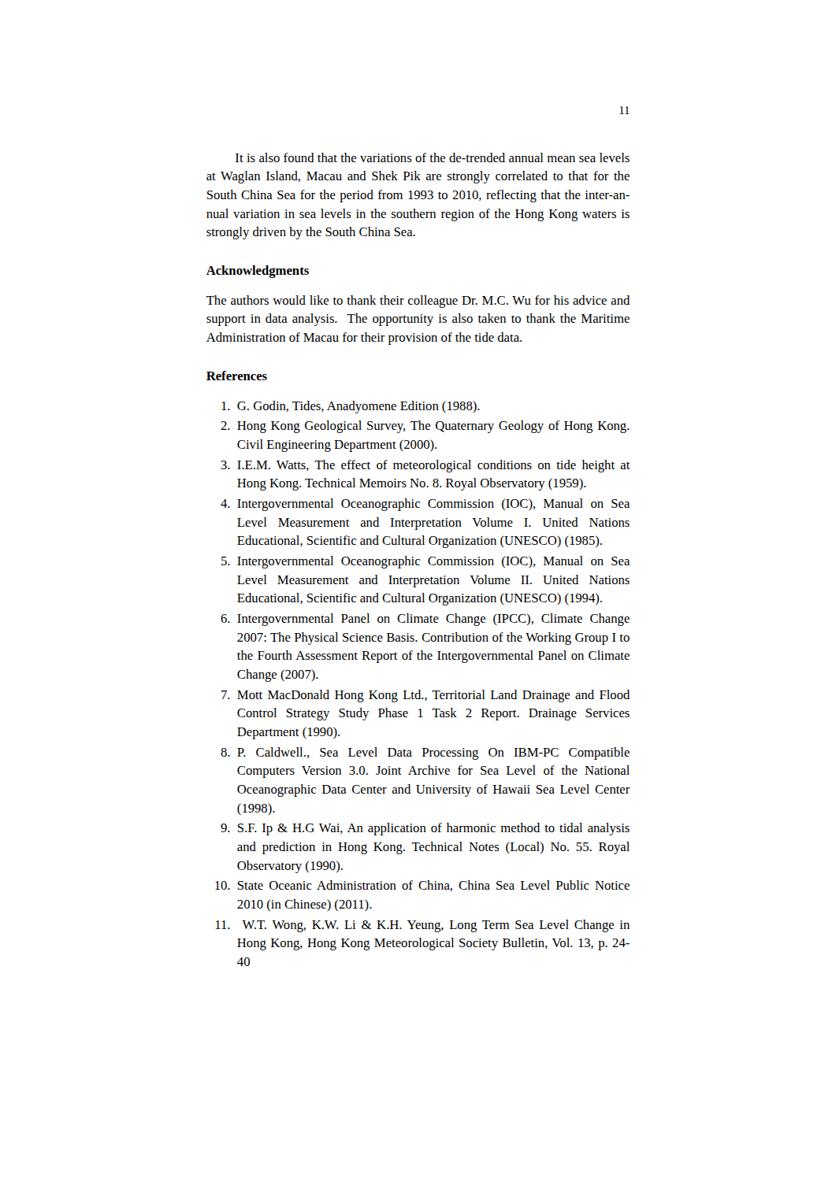11
It is also found that the variations of the de-trended annual mean sea levels at Waglan Island, Macau and Shek Pik are strongly correlated to that for the South China Sea for the period from 1993 to 2010, reflecting that the inter-annual variation in sea levels in the southern region of the Hong Kong waters is strongly driven by the South China Sea.
Acknowledgments
The authors would like to thank their colleague Dr. M.C. Wu for his advice and support in data analysis. The opportunity is also taken to thank the Maritime Administration of Macau for their provision of the tide data.
References
G. Godin, Tides, Anadyomene Edition (1988).
Hong Kong Geological Survey, The Quaternary Geology of Hong Kong. Civil Engineering Department (2000).
I.E.M. Watts, The effect of meteorological conditions on tide height at Hong Kong. Technical Memoirs No. 8. Royal Observatory (1959).
Intergovernmental Oceanographic Commission (IOC), Manual on Sea Level Measurement and Interpretation Volume I. United Nations Educational, Scientific and Cultural Organization (UNESCO) (1985).
Intergovernmental Oceanographic Commission (IOC), Manual on Sea Level Measurement and Interpretation Volume II. United Nations Educational, Scientific and Cultural Organization (UNESCO) (1994).
Intergovernmental Panel on Climate Change (IPCC), Climate Change 2007: The Physical Science Basis. Contribution of the Working Group I to the Fourth Assessment Report of the Intergovernmental Panel on Climate Change (2007).
Mott MacDonald Hong Kong Ltd., Territorial Land Drainage and Flood Control Strategy Study Phase 1 Task 2 Report. Drainage Services Department (1990).
P. Caldwell., Sea Level Data Processing On IBM-PC Compatible Computers Version 3.0. Joint Archive for Sea Level of the National Oceanographic Data Center and University of Hawaii Sea Level Center (1998).
S.F. Ip & H.G Wai, An application of harmonic method to tidal analysis and prediction in Hong Kong. Technical Notes (Local) No. 55. Royal Observatory (1990).
State Oceanic Administration of China, China Sea Level Public Notice 2010 (in Chinese) (2011).
W.T. Wong, K.W. Li & K.H. Yeung, Long Term Sea Level Change in Hong Kong, Hong Kong Meteorological Society Bulletin, Vol. 13, p. 24-40